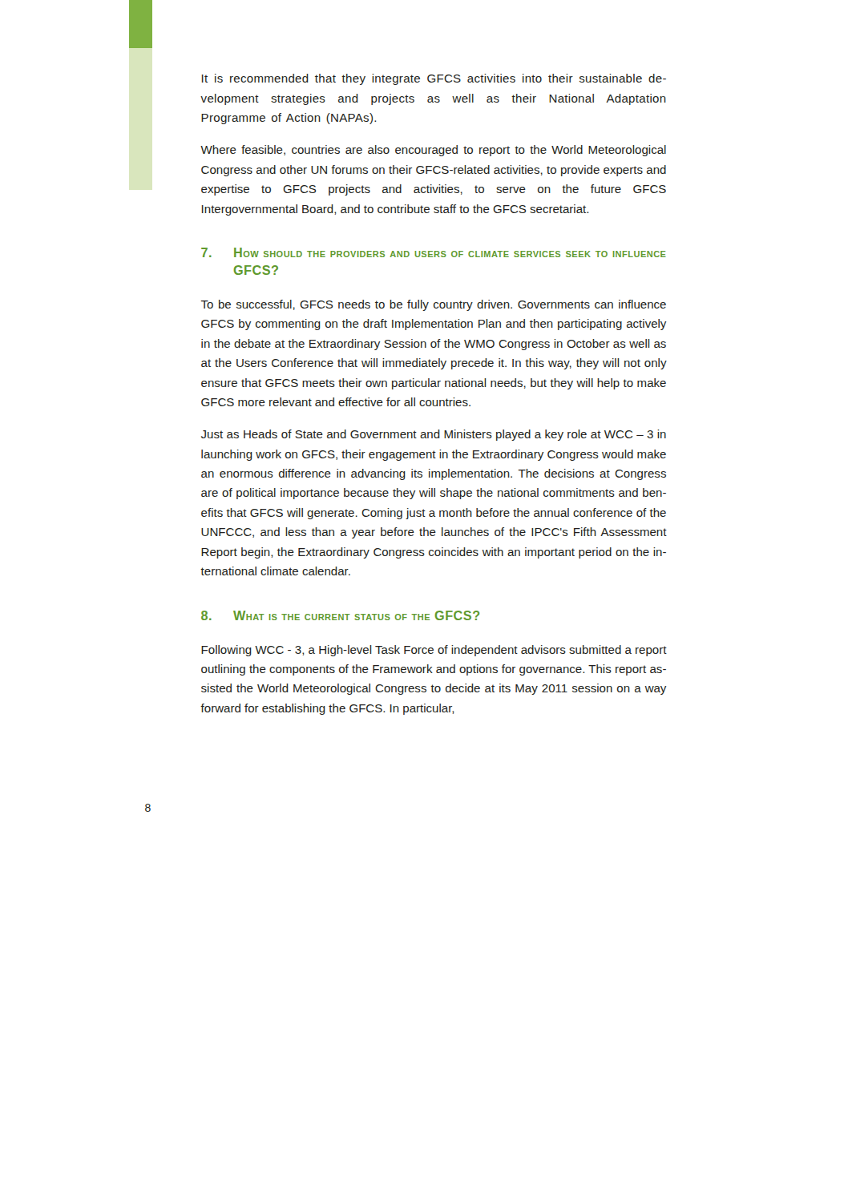It is recommended that they integrate GFCS activities into their sustainable development strategies and projects as well as their National Adaptation Programme of Action (NAPAs).
Where feasible, countries are also encouraged to report to the World Meteorological Congress and other UN forums on their GFCS-related activities, to provide experts and expertise to GFCS projects and activities, to serve on the future GFCS Intergovernmental Board, and to contribute staff to the GFCS secretariat.
7. How should the providers and users of climate services seek to influence GFCS?
To be successful, GFCS needs to be fully country driven. Governments can influence GFCS by commenting on the draft Implementation Plan and then participating actively in the debate at the Extraordinary Session of the WMO Congress in October as well as at the Users Conference that will immediately precede it. In this way, they will not only ensure that GFCS meets their own particular national needs, but they will help to make GFCS more relevant and effective for all countries.
Just as Heads of State and Government and Ministers played a key role at WCC – 3 in launching work on GFCS, their engagement in the Extraordinary Congress would make an enormous difference in advancing its implementation. The decisions at Congress are of political importance because they will shape the national commitments and benefits that GFCS will generate. Coming just a month before the annual conference of the UNFCCC, and less than a year before the launches of the IPCC's Fifth Assessment Report begin, the Extraordinary Congress coincides with an important period on the international climate calendar.
8. What is the current status of the GFCS?
Following WCC - 3, a High-level Task Force of independent advisors submitted a report outlining the components of the Framework and options for governance. This report assisted the World Meteorological Congress to decide at its May 2011 session on a way forward for establishing the GFCS. In particular,
8